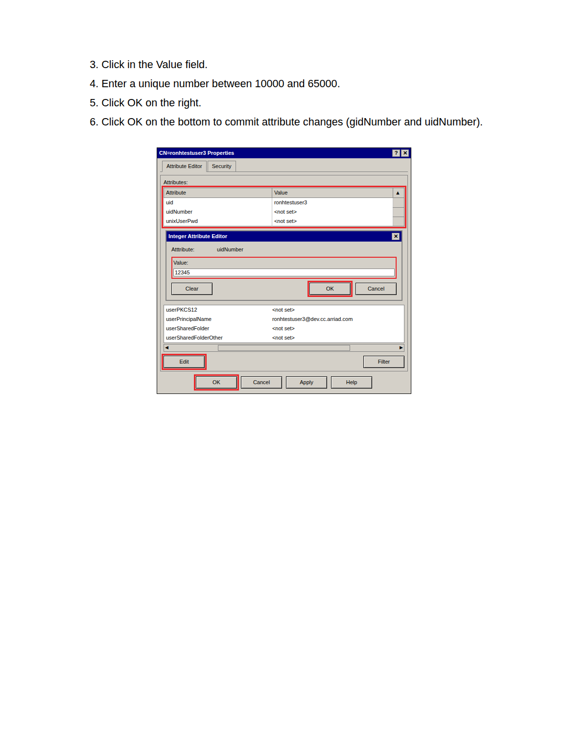Click in the Value field.
Enter a unique number between 10000 and 65000.
Click OK on the right.
Click OK on the bottom to commit attribute changes (gidNumber and uidNumber).
CN=ronhtestuser3 Properties ?✕
Attribute Editor Security
Attributes:
| Attribute | Value | ▲ |
| --- | --- | --- |
| uid | ronhtestuser3 | |
| uidNumber | <not set> | |
| unixUserPwd | <not set> | |
Integer Attribute Editor ✕
Atttribute: uidNumber
Value:
Clear
OK Cancel
userPKCS12<not set>
userPrincipalName ronhtestuser3@dev.cc.arriad.com
userSharedFolder<not set>
userSharedFolderOther<not set>
◀
▶
Edit Filter
OK Cancel Apply Help